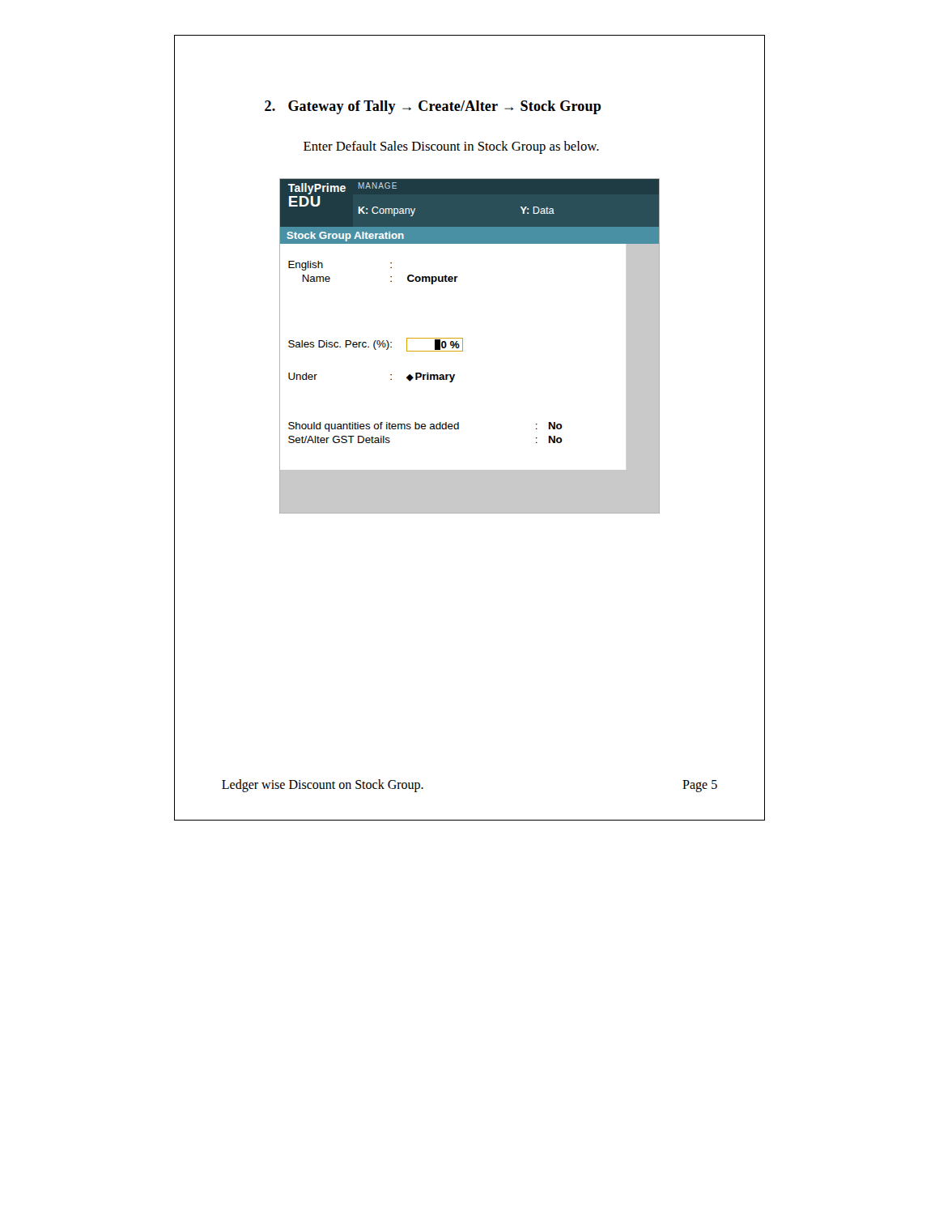2. Gateway of Tally → Create/Alter → Stock Group
Enter Default Sales Discount in Stock Group as below.
TallyPrime
EDU
MANAGE
K: Company Y: Data
Stock Group Alteration
| English | : | |
| Name | : | Computer |
| Sales Disc. Perc. (%) | : | 0 % |
| Under | : | ◆ Primary |
| Should quantities of items be added | : | No |
| Set/Alter GST Details | : | No |
Ledger wise Discount on Stock Group.
Page 5